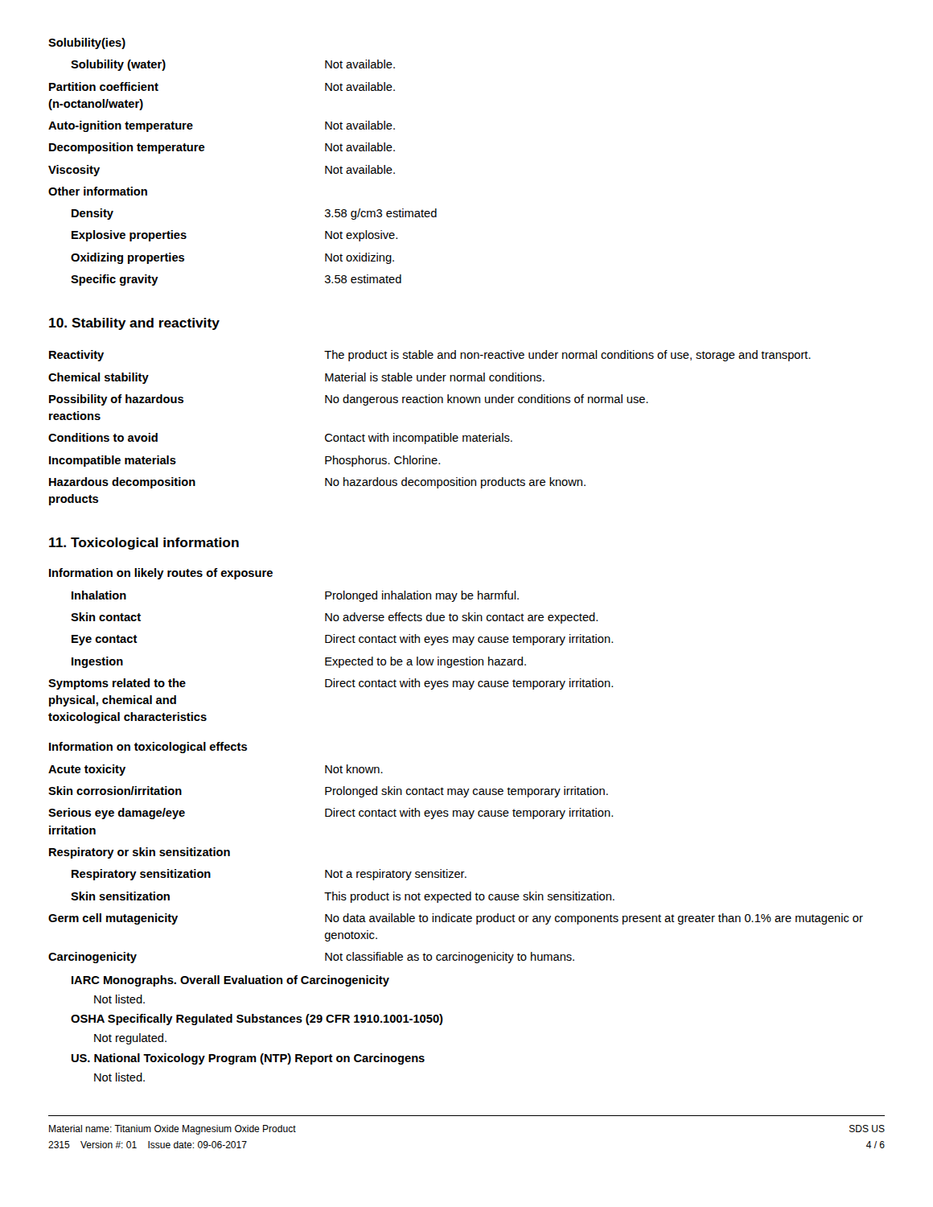| Solubility(ies) | |
| Solubility (water) | Not available. |
| Partition coefficient (n-octanol/water) | Not available. |
| Auto-ignition temperature | Not available. |
| Decomposition temperature | Not available. |
| Viscosity | Not available. |
| Other information | |
| Density | 3.58 g/cm3 estimated |
| Explosive properties | Not explosive. |
| Oxidizing properties | Not oxidizing. |
| Specific gravity | 3.58 estimated |
10. Stability and reactivity
| Reactivity | The product is stable and non-reactive under normal conditions of use, storage and transport. |
| Chemical stability | Material is stable under normal conditions. |
| Possibility of hazardous reactions | No dangerous reaction known under conditions of normal use. |
| Conditions to avoid | Contact with incompatible materials. |
| Incompatible materials | Phosphorus. Chlorine. |
| Hazardous decomposition products | No hazardous decomposition products are known. |
11. Toxicological information
Information on likely routes of exposure
| Inhalation | Prolonged inhalation may be harmful. |
| Skin contact | No adverse effects due to skin contact are expected. |
| Eye contact | Direct contact with eyes may cause temporary irritation. |
| Ingestion | Expected to be a low ingestion hazard. |
| Symptoms related to the physical, chemical and toxicological characteristics | Direct contact with eyes may cause temporary irritation. |
Information on toxicological effects
| Acute toxicity | Not known. |
| Skin corrosion/irritation | Prolonged skin contact may cause temporary irritation. |
| Serious eye damage/eye irritation | Direct contact with eyes may cause temporary irritation. |
| Respiratory or skin sensitization | |
| Respiratory sensitization | Not a respiratory sensitizer. |
| Skin sensitization | This product is not expected to cause skin sensitization. |
| Germ cell mutagenicity | No data available to indicate product or any components present at greater than 0.1% are mutagenic or genotoxic. |
| Carcinogenicity | Not classifiable as to carcinogenicity to humans. |
IARC Monographs. Overall Evaluation of Carcinogenicity
Not listed.
OSHA Specifically Regulated Substances (29 CFR 1910.1001-1050)
Not regulated.
US. National Toxicology Program (NTP) Report on Carcinogens
Not listed.
Material name: Titanium Oxide Magnesium Oxide Product
2315 Version #: 01 Issue date: 09-06-2017
SDS US
4 / 6